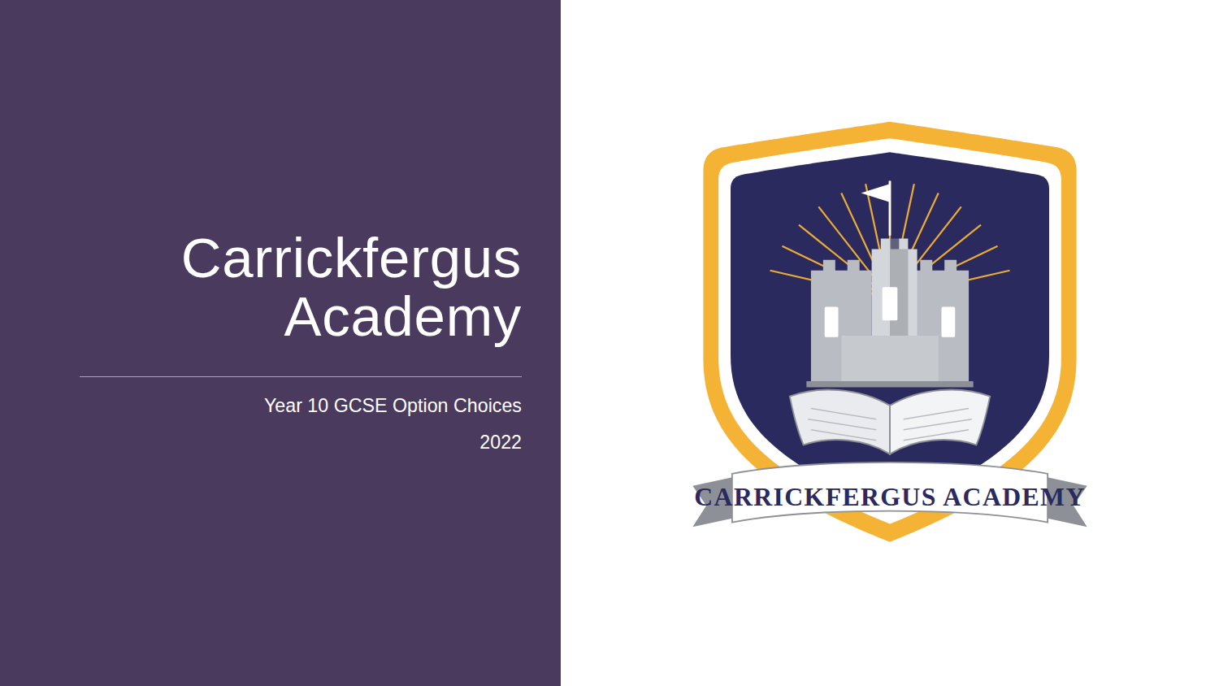Carrickfergus Academy
Year 10 GCSE Option Choices 2022
Carrickfergus Academy crest A shield bearing a castle keep with a flag above an open book, encircled by a gold border, with a banner reading Carrickfergus Academy. CARRICKFERGUS ACADEMY